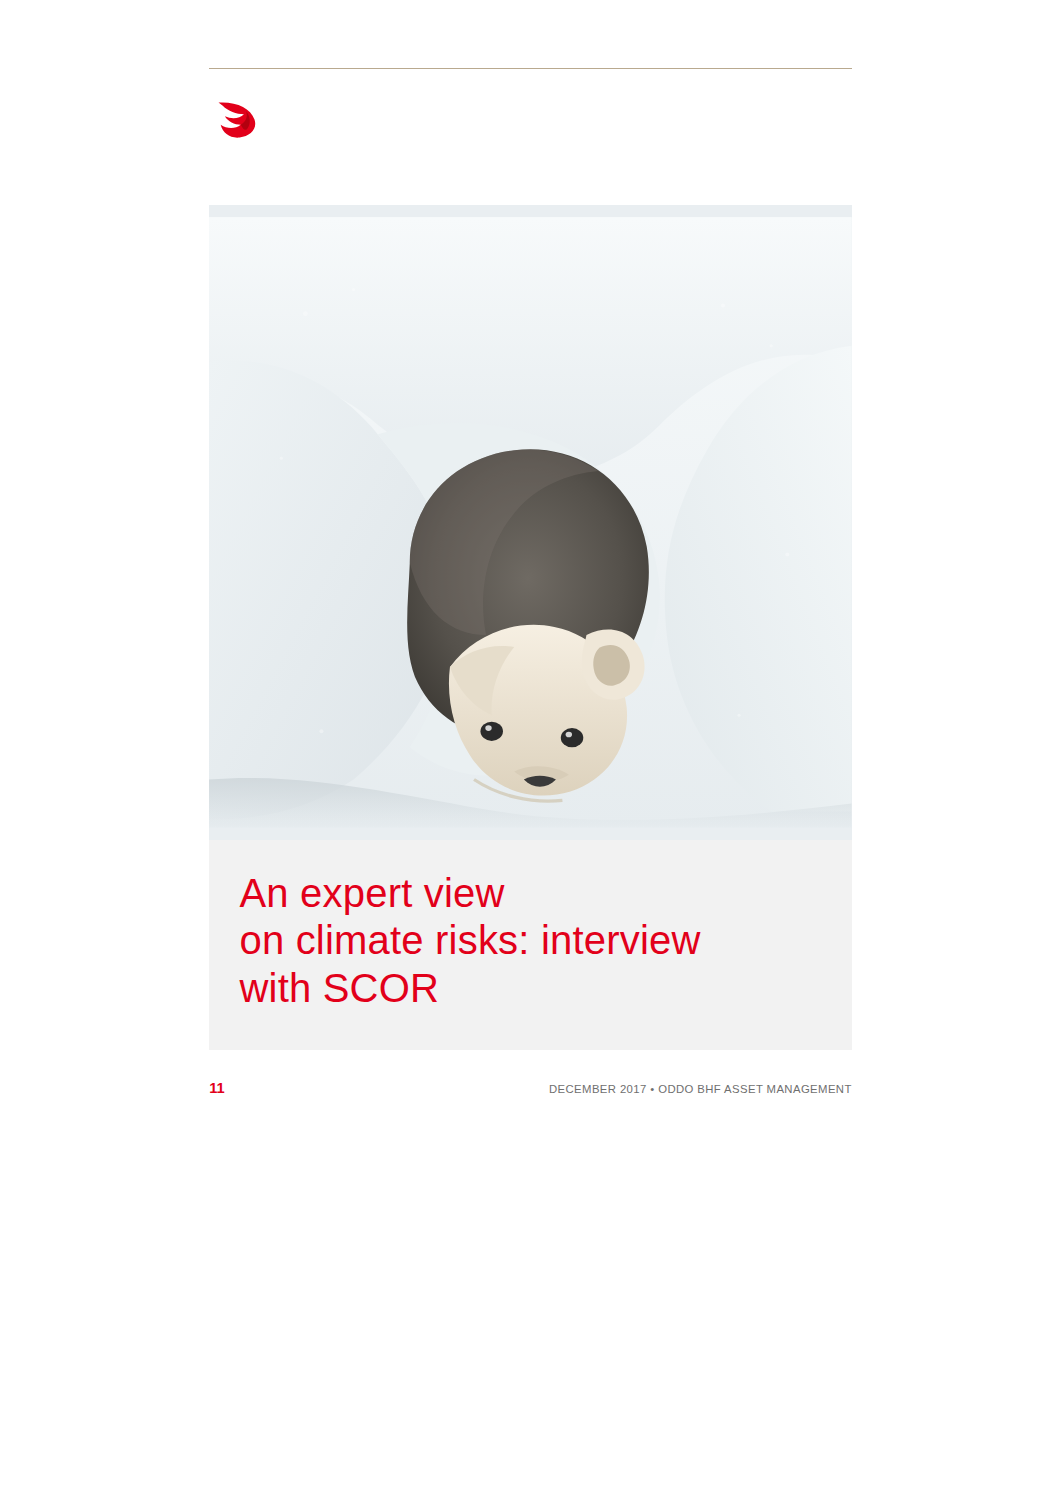An expert view
on climate risks: interview
with SCOR
11 December 2017 • Oddo BHF Asset Management